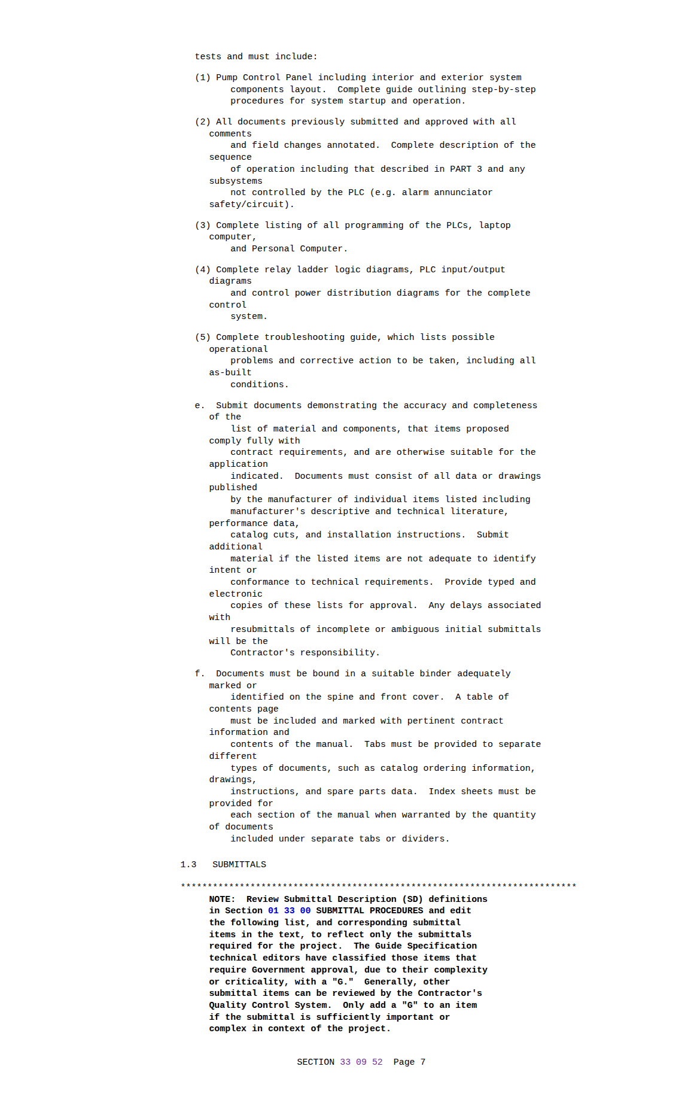tests and must include:
(1) Pump Control Panel including interior and exterior system components layout. Complete guide outlining step-by-step procedures for system startup and operation.
(2) All documents previously submitted and approved with all comments and field changes annotated. Complete description of the sequence of operation including that described in PART 3 and any subsystems not controlled by the PLC (e.g. alarm annunciator safety/circuit).
(3) Complete listing of all programming of the PLCs, laptop computer, and Personal Computer.
(4) Complete relay ladder logic diagrams, PLC input/output diagrams and control power distribution diagrams for the complete control system.
(5) Complete troubleshooting guide, which lists possible operational problems and corrective action to be taken, including all as-built conditions.
e. Submit documents demonstrating the accuracy and completeness of the list of material and components, that items proposed comply fully with contract requirements, and are otherwise suitable for the application indicated. Documents must consist of all data or drawings published by the manufacturer of individual items listed including manufacturer's descriptive and technical literature, performance data, catalog cuts, and installation instructions. Submit additional material if the listed items are not adequate to identify intent or conformance to technical requirements. Provide typed and electronic copies of these lists for approval. Any delays associated with resubmittals of incomplete or ambiguous initial submittals will be the Contractor's responsibility.
f. Documents must be bound in a suitable binder adequately marked or identified on the spine and front cover. A table of contents page must be included and marked with pertinent contract information and contents of the manual. Tabs must be provided to separate different types of documents, such as catalog ordering information, drawings, instructions, and spare parts data. Index sheets must be provided for each section of the manual when warranted by the quantity of documents included under separate tabs or dividers.
1.3 SUBMITTALS
**************************************************************************
NOTE: Review Submittal Description (SD) definitions in Section 01 33 00 SUBMITTAL PROCEDURES and edit the following list, and corresponding submittal items in the text, to reflect only the submittals required for the project. The Guide Specification technical editors have classified those items that require Government approval, due to their complexity or criticality, with a "G." Generally, other submittal items can be reviewed by the Contractor's Quality Control System. Only add a "G" to an item if the submittal is sufficiently important or complex in context of the project.
SECTION 33 09 52 Page 7